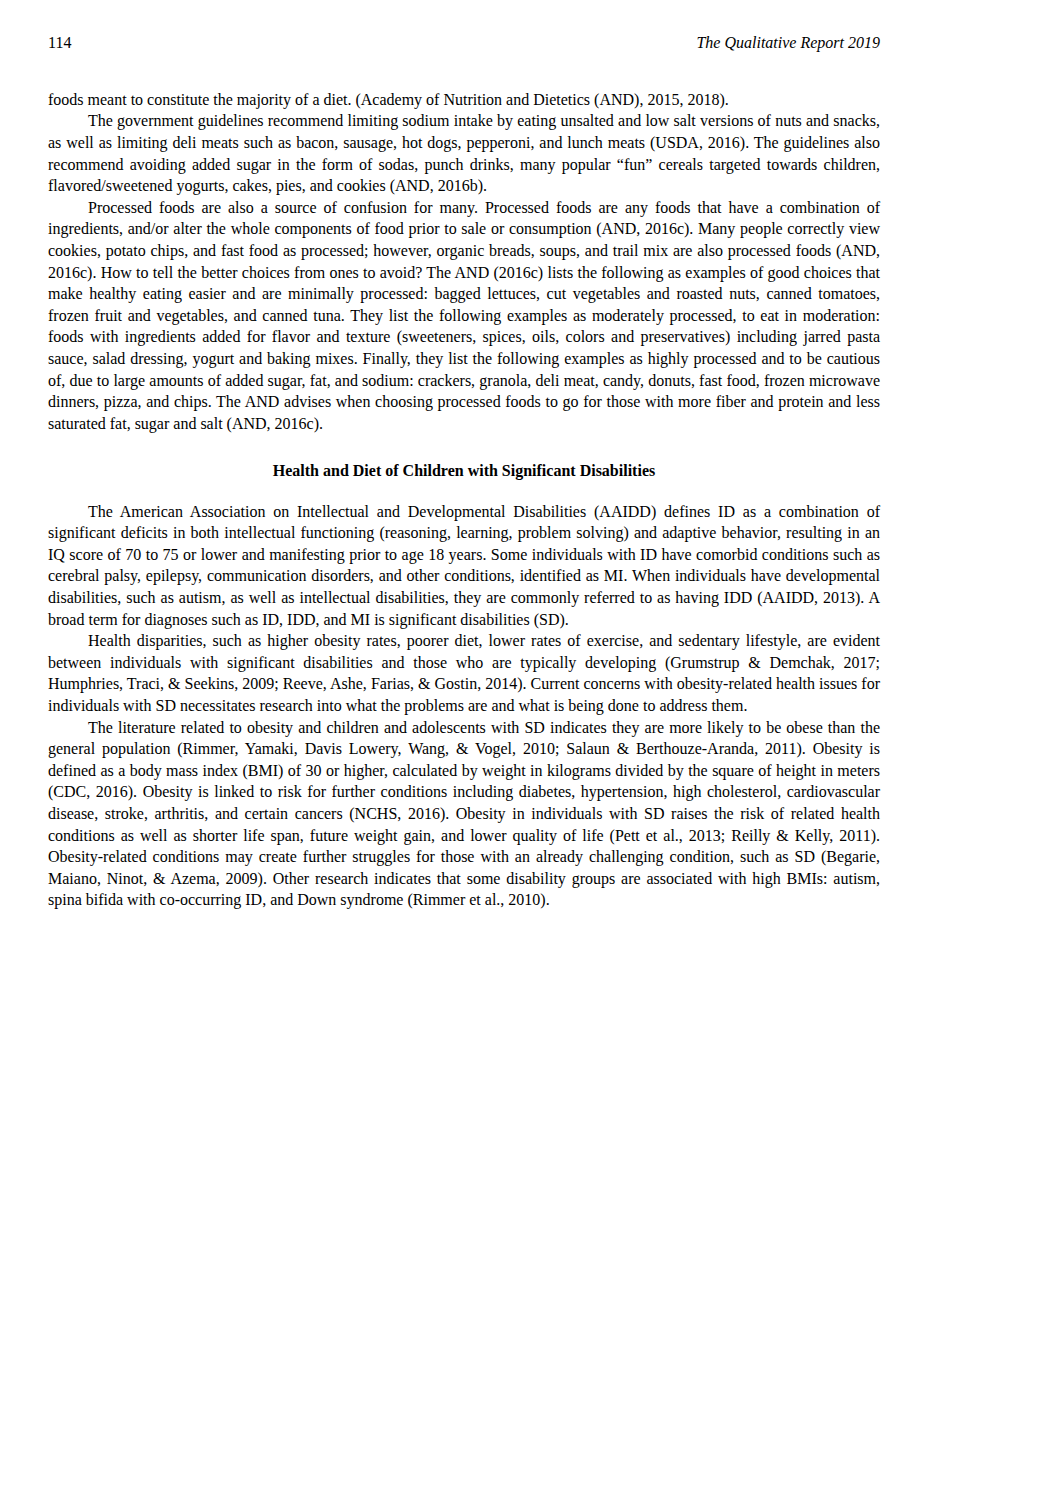114 The Qualitative Report 2019
foods meant to constitute the majority of a diet. (Academy of Nutrition and Dietetics (AND), 2015, 2018).
The government guidelines recommend limiting sodium intake by eating unsalted and low salt versions of nuts and snacks, as well as limiting deli meats such as bacon, sausage, hot dogs, pepperoni, and lunch meats (USDA, 2016). The guidelines also recommend avoiding added sugar in the form of sodas, punch drinks, many popular “fun” cereals targeted towards children, flavored/sweetened yogurts, cakes, pies, and cookies (AND, 2016b).
Processed foods are also a source of confusion for many. Processed foods are any foods that have a combination of ingredients, and/or alter the whole components of food prior to sale or consumption (AND, 2016c). Many people correctly view cookies, potato chips, and fast food as processed; however, organic breads, soups, and trail mix are also processed foods (AND, 2016c). How to tell the better choices from ones to avoid? The AND (2016c) lists the following as examples of good choices that make healthy eating easier and are minimally processed: bagged lettuces, cut vegetables and roasted nuts, canned tomatoes, frozen fruit and vegetables, and canned tuna. They list the following examples as moderately processed, to eat in moderation: foods with ingredients added for flavor and texture (sweeteners, spices, oils, colors and preservatives) including jarred pasta sauce, salad dressing, yogurt and baking mixes. Finally, they list the following examples as highly processed and to be cautious of, due to large amounts of added sugar, fat, and sodium: crackers, granola, deli meat, candy, donuts, fast food, frozen microwave dinners, pizza, and chips. The AND advises when choosing processed foods to go for those with more fiber and protein and less saturated fat, sugar and salt (AND, 2016c).
Health and Diet of Children with Significant Disabilities
The American Association on Intellectual and Developmental Disabilities (AAIDD) defines ID as a combination of significant deficits in both intellectual functioning (reasoning, learning, problem solving) and adaptive behavior, resulting in an IQ score of 70 to 75 or lower and manifesting prior to age 18 years. Some individuals with ID have comorbid conditions such as cerebral palsy, epilepsy, communication disorders, and other conditions, identified as MI. When individuals have developmental disabilities, such as autism, as well as intellectual disabilities, they are commonly referred to as having IDD (AAIDD, 2013). A broad term for diagnoses such as ID, IDD, and MI is significant disabilities (SD).
Health disparities, such as higher obesity rates, poorer diet, lower rates of exercise, and sedentary lifestyle, are evident between individuals with significant disabilities and those who are typically developing (Grumstrup & Demchak, 2017; Humphries, Traci, & Seekins, 2009; Reeve, Ashe, Farias, & Gostin, 2014). Current concerns with obesity-related health issues for individuals with SD necessitates research into what the problems are and what is being done to address them.
The literature related to obesity and children and adolescents with SD indicates they are more likely to be obese than the general population (Rimmer, Yamaki, Davis Lowery, Wang, & Vogel, 2010; Salaun & Berthouze-Aranda, 2011). Obesity is defined as a body mass index (BMI) of 30 or higher, calculated by weight in kilograms divided by the square of height in meters (CDC, 2016). Obesity is linked to risk for further conditions including diabetes, hypertension, high cholesterol, cardiovascular disease, stroke, arthritis, and certain cancers (NCHS, 2016). Obesity in individuals with SD raises the risk of related health conditions as well as shorter life span, future weight gain, and lower quality of life (Pett et al., 2013; Reilly & Kelly, 2011). Obesity-related conditions may create further struggles for those with an already challenging condition, such as SD (Begarie, Maiano, Ninot, & Azema, 2009). Other research indicates that some disability groups are associated with high BMIs: autism, spina bifida with co-occurring ID, and Down syndrome (Rimmer et al., 2010).